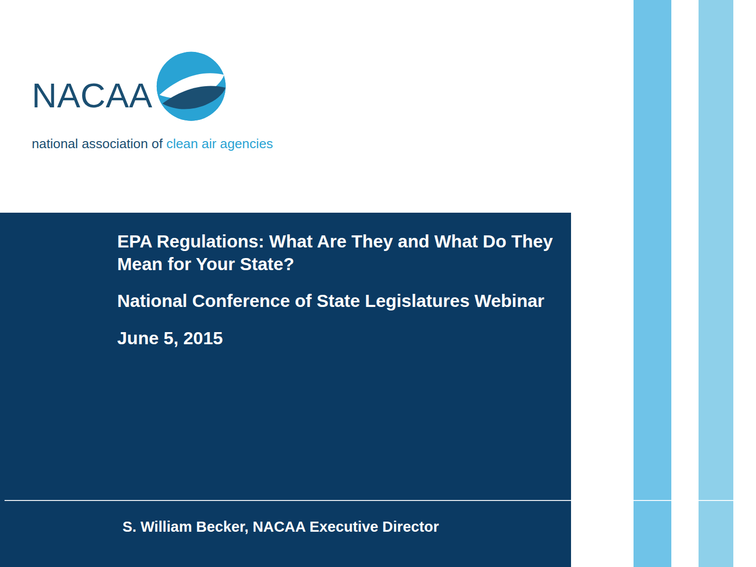NACAA
national association of clean air agencies
EPA Regulations: What Are They and What Do They Mean for Your State?
National Conference of State Legislatures Webinar
June 5, 2015
S. William Becker, NACAA Executive Director